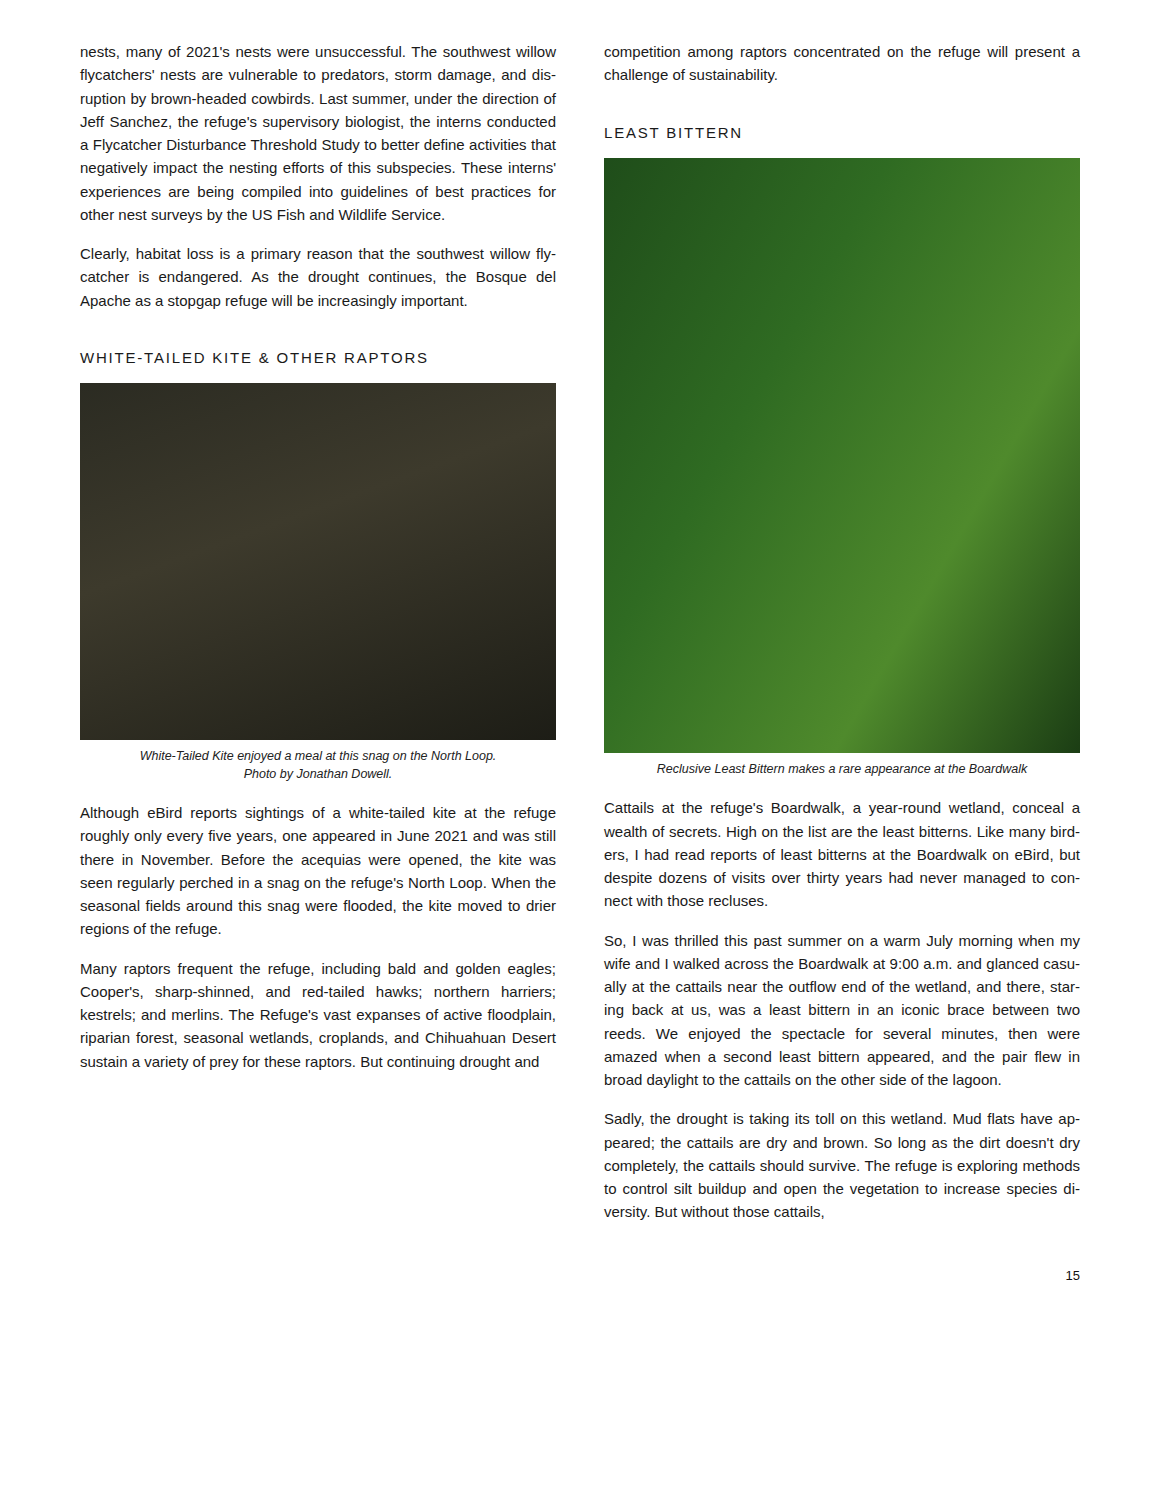nests, many of 2021's nests were unsuccessful. The southwest willow flycatchers' nests are vulnerable to predators, storm damage, and disruption by brown-headed cowbirds. Last summer, under the direction of Jeff Sanchez, the refuge's supervisory biologist, the interns conducted a Flycatcher Disturbance Threshold Study to better define activities that negatively impact the nesting efforts of this subspecies. These interns' experiences are being compiled into guidelines of best practices for other nest surveys by the US Fish and Wildlife Service.
Clearly, habitat loss is a primary reason that the southwest willow flycatcher is endangered. As the drought continues, the Bosque del Apache as a stopgap refuge will be increasingly important.
White-Tailed Kite & Other Raptors
White-Tailed Kite enjoyed a meal at this snag on the North Loop.
Photo by Jonathan Dowell.
Although eBird reports sightings of a white-tailed kite at the refuge roughly only every five years, one appeared in June 2021 and was still there in November. Before the acequias were opened, the kite was seen regularly perched in a snag on the refuge's North Loop. When the seasonal fields around this snag were flooded, the kite moved to drier regions of the refuge.
Many raptors frequent the refuge, including bald and golden eagles; Cooper's, sharp-shinned, and red-tailed hawks; northern harriers; kestrels; and merlins. The Refuge's vast expanses of active floodplain, riparian forest, seasonal wetlands, croplands, and Chihuahuan Desert sustain a variety of prey for these raptors. But continuing drought and
competition among raptors concentrated on the refuge will present a challenge of sustainability.
Least Bittern
Reclusive Least Bittern makes a rare appearance at the Boardwalk
Cattails at the refuge's Boardwalk, a year-round wetland, conceal a wealth of secrets. High on the list are the least bitterns. Like many birders, I had read reports of least bitterns at the Boardwalk on eBird, but despite dozens of visits over thirty years had never managed to connect with those recluses.
So, I was thrilled this past summer on a warm July morning when my wife and I walked across the Boardwalk at 9:00 a.m. and glanced casually at the cattails near the outflow end of the wetland, and there, staring back at us, was a least bittern in an iconic brace between two reeds. We enjoyed the spectacle for several minutes, then were amazed when a second least bittern appeared, and the pair flew in broad daylight to the cattails on the other side of the lagoon.
Sadly, the drought is taking its toll on this wetland. Mud flats have appeared; the cattails are dry and brown. So long as the dirt doesn't dry completely, the cattails should survive. The refuge is exploring methods to control silt buildup and open the vegetation to increase species diversity. But without those cattails,
15